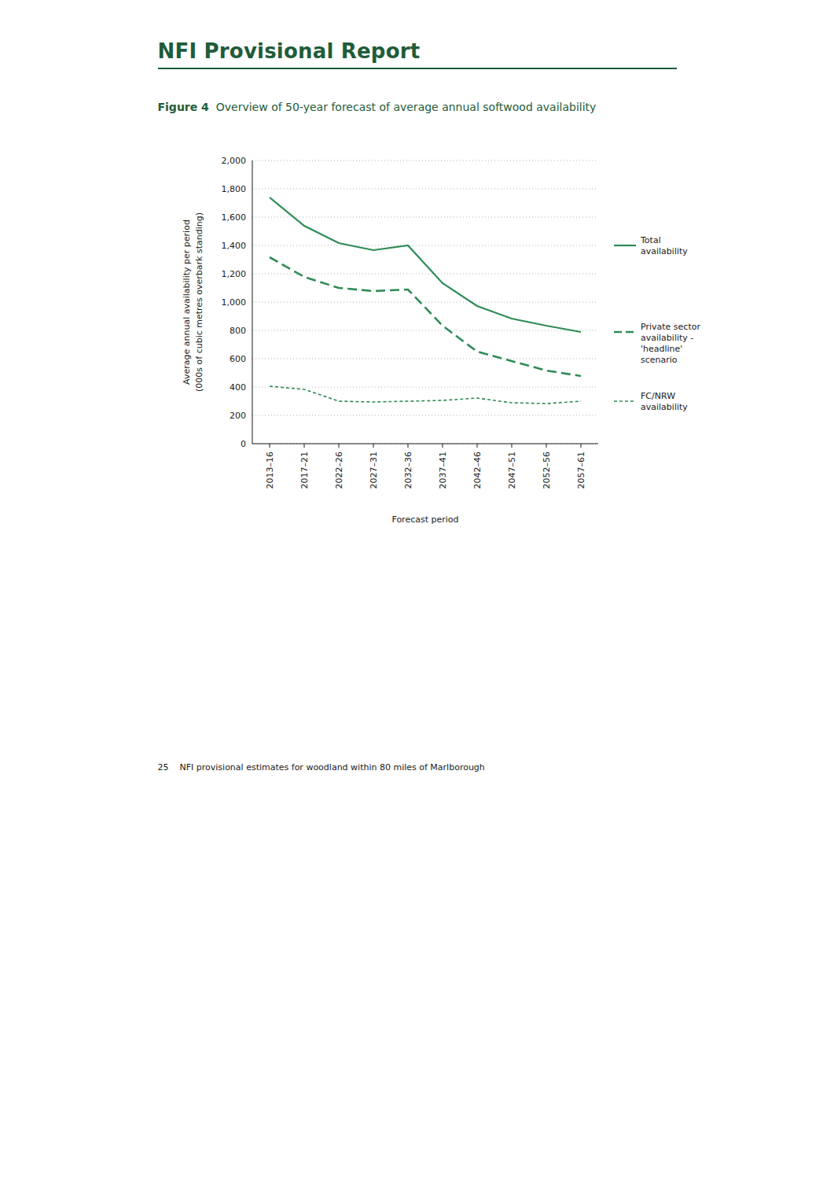NFI Provisional Report
Figure 4 Overview of 50-year forecast of average annual softwood availability
2,000 1,800 1,600 1,400 1,200 1,000 800 600 400 200 0 Average annual availability per period (000s of cubic metres overbark standing) 2013–16 2017–21 2022–26 2027–31 2032–36 2037–41 2042–46 2047–51 2052–56 2057–61 Forecast period Total availability Private sector availability - 'headline' scenario FC/NRW availability
25 NFI provisional estimates for woodland within 80 miles of Marlborough